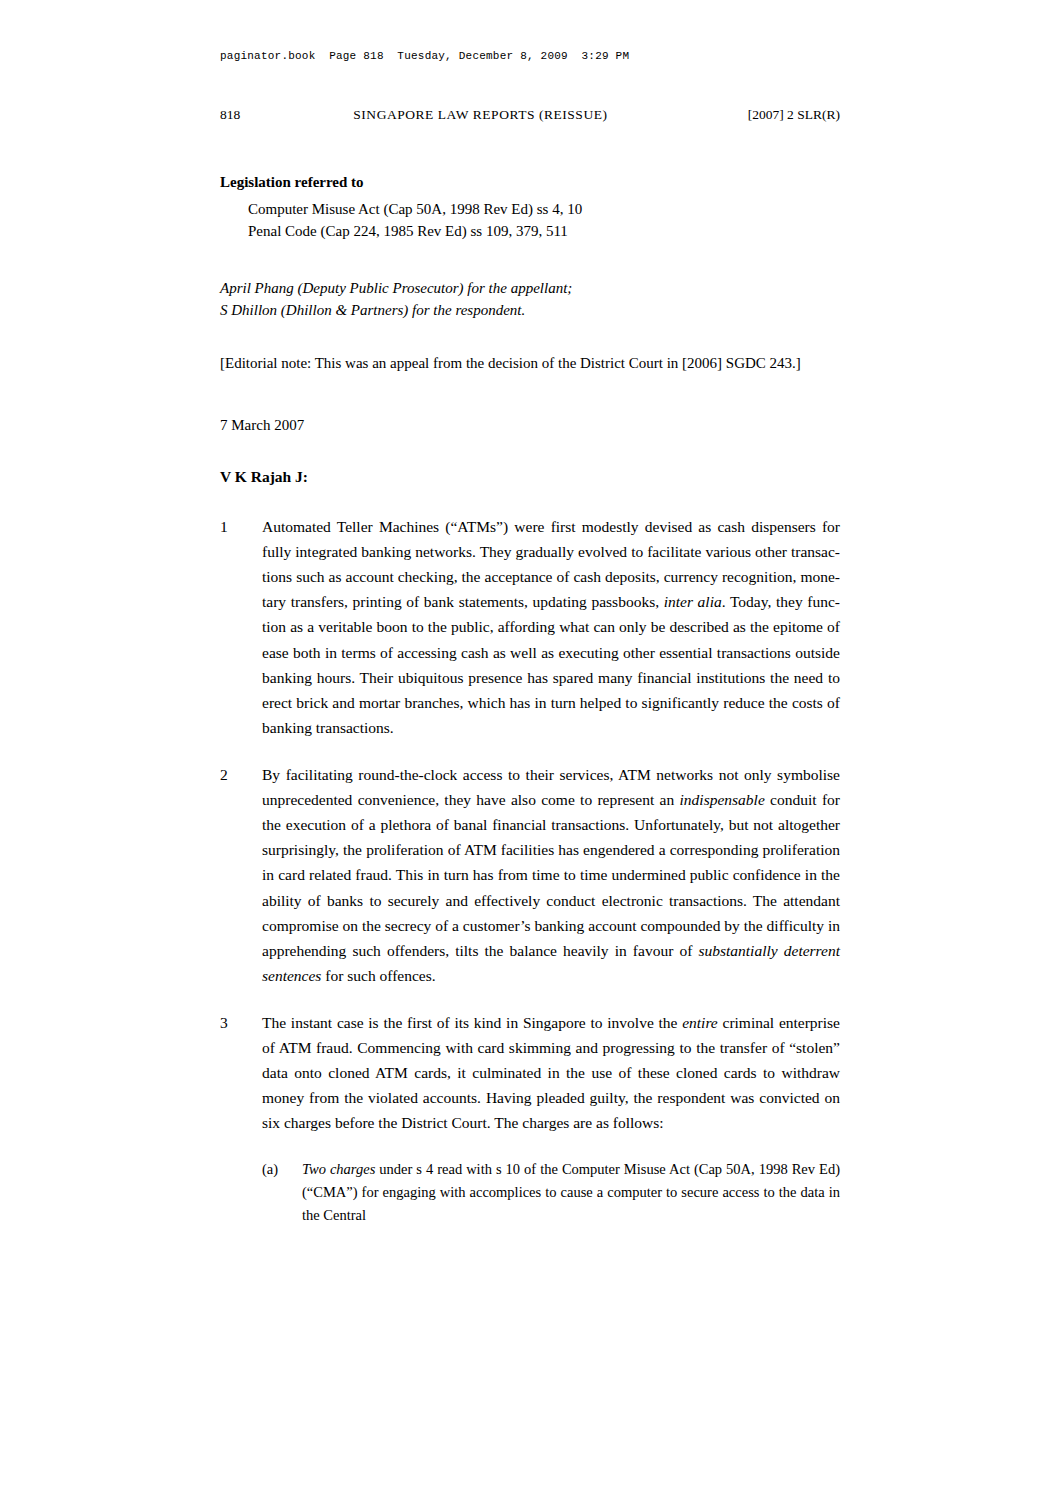paginator.book Page 818 Tuesday, December 8, 2009 3:29 PM
818
SINGAPORE LAW REPORTS (REISSUE)
[2007] 2 SLR(R)
Legislation referred to
Computer Misuse Act (Cap 50A, 1998 Rev Ed) ss 4, 10
Penal Code (Cap 224, 1985 Rev Ed) ss 109, 379, 511
April Phang (Deputy Public Prosecutor) for the appellant;
S Dhillon (Dhillon & Partners) for the respondent.
[Editorial note: This was an appeal from the decision of the District Court in [2006] SGDC 243.]
7 March 2007
V K Rajah J:
1 Automated Teller Machines (“ATMs”) were first modestly devised as cash dispensers for fully integrated banking networks. They gradually evolved to facilitate various other transactions such as account checking, the acceptance of cash deposits, currency recognition, monetary transfers, printing of bank statements, updating passbooks, inter alia. Today, they function as a veritable boon to the public, affording what can only be described as the epitome of ease both in terms of accessing cash as well as executing other essential transactions outside banking hours. Their ubiquitous presence has spared many financial institutions the need to erect brick and mortar branches, which has in turn helped to significantly reduce the costs of banking transactions.
2 By facilitating round-the-clock access to their services, ATM networks not only symbolise unprecedented convenience, they have also come to represent an indispensable conduit for the execution of a plethora of banal financial transactions. Unfortunately, but not altogether surprisingly, the proliferation of ATM facilities has engendered a corresponding proliferation in card related fraud. This in turn has from time to time undermined public confidence in the ability of banks to securely and effectively conduct electronic transactions. The attendant compromise on the secrecy of a customer’s banking account compounded by the difficulty in apprehending such offenders, tilts the balance heavily in favour of substantially deterrent sentences for such offences.
3 The instant case is the first of its kind in Singapore to involve the entire criminal enterprise of ATM fraud. Commencing with card skimming and progressing to the transfer of “stolen” data onto cloned ATM cards, it culminated in the use of these cloned cards to withdraw money from the violated accounts. Having pleaded guilty, the respondent was convicted on six charges before the District Court. The charges are as follows:
(a) Two charges under s 4 read with s 10 of the Computer Misuse Act (Cap 50A, 1998 Rev Ed) (“CMA”) for engaging with accomplices to cause a computer to secure access to the data in the Central